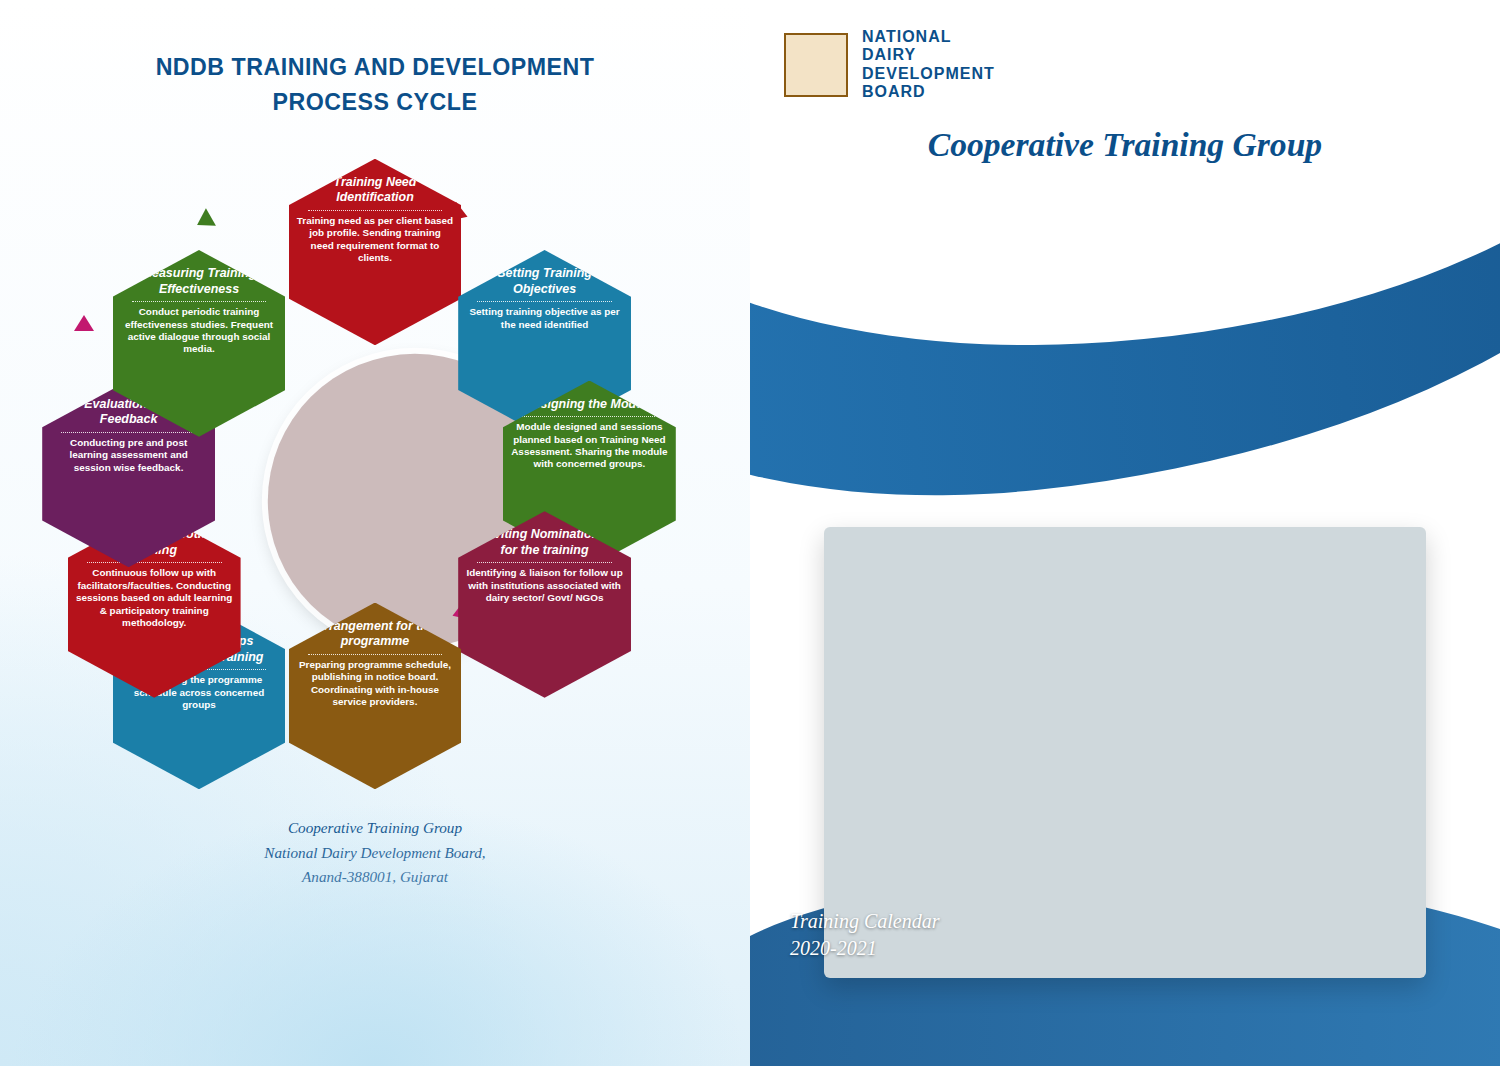NDDB Training and Development
Process Cycle
Training Need Identification
Training need as per client based job profile. Sending training need requirement format to clients.
Setting Training Objectives
Setting training objective as per the need identified
Designing the Module
Module designed and sessions planned based on Training Need Assessment. Sharing the module with concerned groups.
Inviting Nominations for the training
Identifying & liaison for follow up with institutions associated with dairy sector/ Govt/ NGOs
Arrangement for the programme
Preparing programme schedule, publishing in notice board. Coordinating with in-house service providers.
Apprise the concerned groups regarding the training
Circulating the programme schedule across concerned groups
Ensuring smooth training
Continuous follow up with facilitators/faculties. Conducting sessions based on adult learning & participatory training methodology.
Evaluation and Feedback
Conducting pre and post learning assessment and session wise feedback.
Measuring Training Effectiveness
Conduct periodic training effectiveness studies. Frequent active dialogue through social media.
Cooperative Training Group
National Dairy Development Board,
Anand-388001, Gujarat
National
Dairy
Development
Board
Cooperative Training Group
Training Calendar
2020-2021